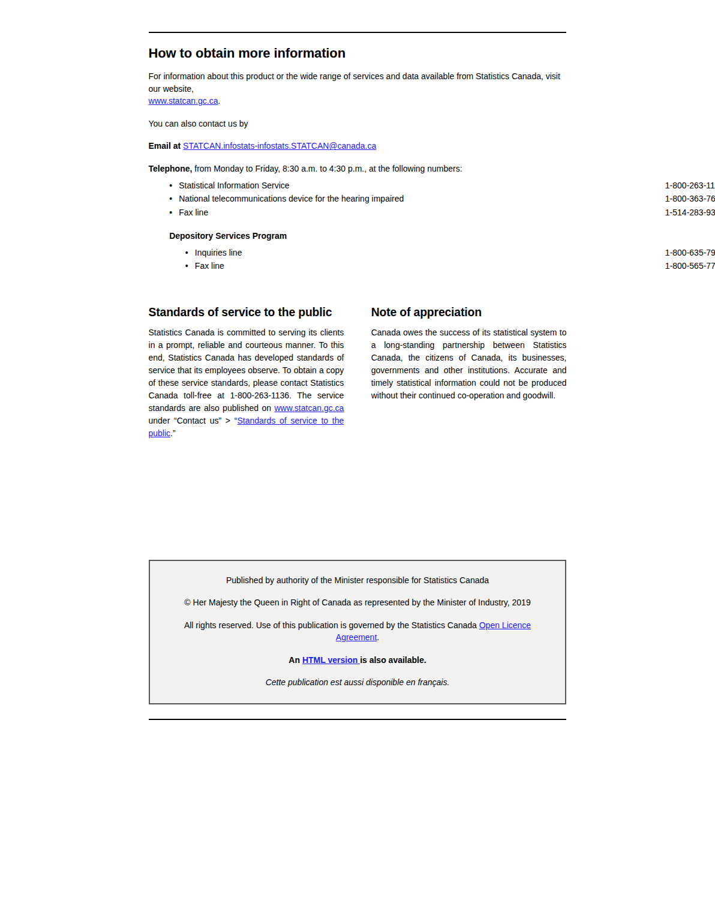How to obtain more information
For information about this product or the wide range of services and data available from Statistics Canada, visit our website,
www.statcan.gc.ca.
You can also contact us by
Email at STATCAN.infostats-infostats.STATCAN@canada.ca
Telephone, from Monday to Friday, 8:30 a.m. to 4:30 p.m., at the following numbers:
Statistical Information Service1-800-263-1136
National telecommunications device for the hearing impaired1-800-363-7629
Fax line1-514-283-9350
Depository Services Program
Inquiries line1-800-635-7943
Fax line1-800-565-7757
Standards of service to the public
Statistics Canada is committed to serving its clients in a prompt, reliable and courteous manner. To this end, Statistics Canada has developed standards of service that its employees observe. To obtain a copy of these service standards, please contact Statistics Canada toll-free at 1-800-263-1136. The service standards are also published on www.statcan.gc.ca under “Contact us” > “Standards of service to the public.”
Note of appreciation
Canada owes the success of its statistical system to a long-standing partnership between Statistics Canada, the citizens of Canada, its businesses, governments and other institutions. Accurate and timely statistical information could not be produced without their continued co-operation and goodwill.
Published by authority of the Minister responsible for Statistics Canada
© Her Majesty the Queen in Right of Canada as represented by the Minister of Industry, 2019
All rights reserved. Use of this publication is governed by the Statistics Canada Open Licence Agreement.
An HTML version is also available.
Cette publication est aussi disponible en français.